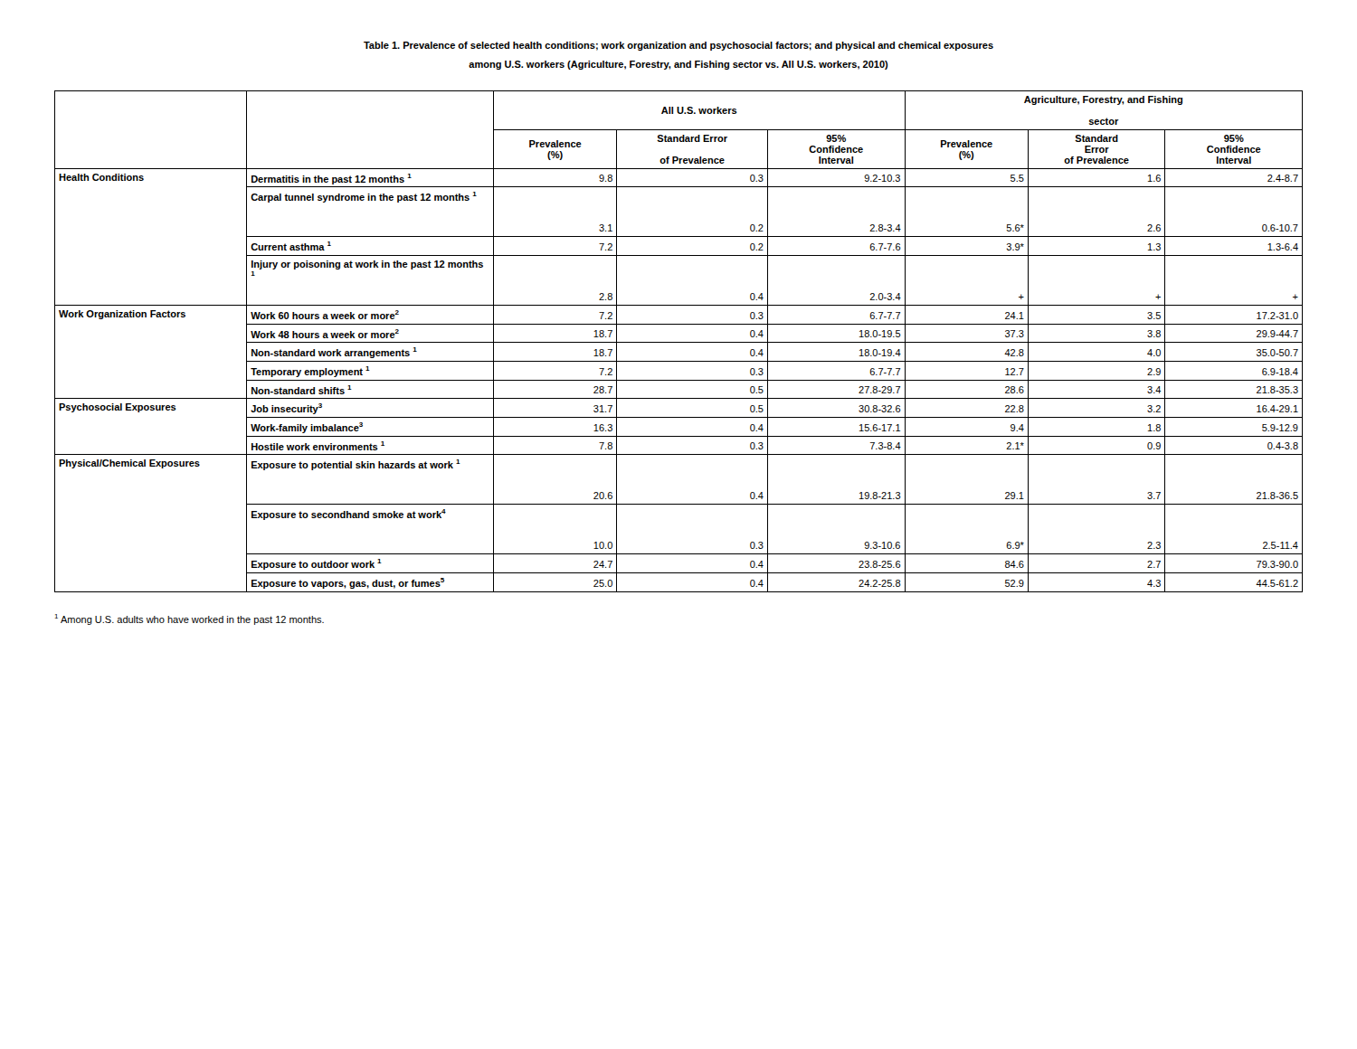Table 1. Prevalence of selected health conditions; work organization and psychosocial factors; and physical and chemical exposures
among U.S. workers (Agriculture, Forestry, and Fishing sector vs. All U.S. workers, 2010)
| | | All U.S. workers | Agriculture, Forestry, and Fishing sector |
| --- | --- | --- | --- |
| Prevalence (%) | Standard Error of Prevalence | 95% Confidence Interval | Prevalence (%) | Standard Error of Prevalence | 95% Confidence Interval |
| Health Conditions | Dermatitis in the past 12 months 1 | 9.8 | 0.3 | 9.2-10.3 | 5.5 | 1.6 | 2.4-8.7 |
| Carpal tunnel syndrome in the past 12 months 1 | 3.1 | 0.2 | 2.8-3.4 | 5.6* | 2.6 | 0.6-10.7 |
| Current asthma 1 | 7.2 | 0.2 | 6.7-7.6 | 3.9* | 1.3 | 1.3-6.4 |
| Injury or poisoning at work in the past 12 months 1 | 2.8 | 0.4 | 2.0-3.4 | + | + | + |
| Work Organization Factors | Work 60 hours a week or more 2 | 7.2 | 0.3 | 6.7-7.7 | 24.1 | 3.5 | 17.2-31.0 |
| Work 48 hours a week or more 2 | 18.7 | 0.4 | 18.0-19.5 | 37.3 | 3.8 | 29.9-44.7 |
| Non-standard work arrangements 1 | 18.7 | 0.4 | 18.0-19.4 | 42.8 | 4.0 | 35.0-50.7 |
| Temporary employment 1 | 7.2 | 0.3 | 6.7-7.7 | 12.7 | 2.9 | 6.9-18.4 |
| Non-standard shifts 1 | 28.7 | 0.5 | 27.8-29.7 | 28.6 | 3.4 | 21.8-35.3 |
| Psychosocial Exposures | Job insecurity 3 | 31.7 | 0.5 | 30.8-32.6 | 22.8 | 3.2 | 16.4-29.1 |
| Work-family imbalance 3 | 16.3 | 0.4 | 15.6-17.1 | 9.4 | 1.8 | 5.9-12.9 |
| Hostile work environments 1 | 7.8 | 0.3 | 7.3-8.4 | 2.1* | 0.9 | 0.4-3.8 |
| Physical/Chemical Exposures | Exposure to potential skin hazards at work 1 | 20.6 | 0.4 | 19.8-21.3 | 29.1 | 3.7 | 21.8-36.5 |
| Exposure to secondhand smoke at work 4 | 10.0 | 0.3 | 9.3-10.6 | 6.9* | 2.3 | 2.5-11.4 |
| Exposure to outdoor work 1 | 24.7 | 0.4 | 23.8-25.6 | 84.6 | 2.7 | 79.3-90.0 |
| Exposure to vapors, gas, dust, or fumes 5 | 25.0 | 0.4 | 24.2-25.8 | 52.9 | 4.3 | 44.5-61.2 |
1 Among U.S. adults who have worked in the past 12 months.